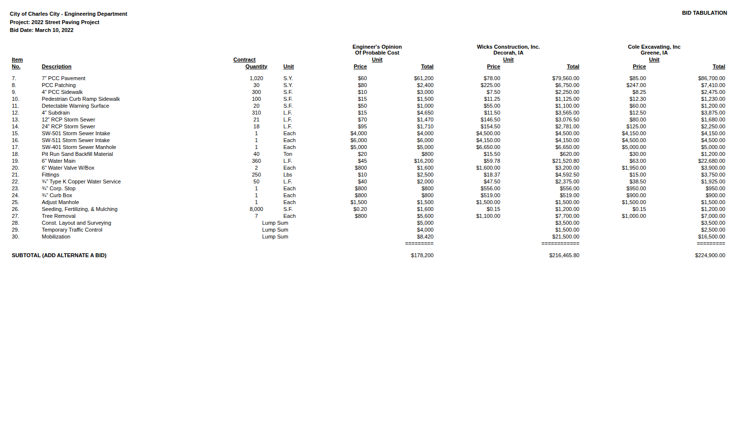City of Charles City - Engineering Department
Project: 2022 Street Paving Project
Bid Date: March 10, 2022
BID TABULATION
| | Engineer's Opinion Of Probable Cost | Wicks Construction, Inc. Decorah, IA | Cole Excavating, Inc Greene, IA |
| Item | | Contract | Unit | Unit | Unit |
| No. | Description | Quantity | Unit | Price | Total | Price | Total | Price | Total |
| 7. | 7” PCC Pavement | 1,020 | S.Y. | $60 | $61,200 | $78.00 | $79,560.00 | $85.00 | $86,700.00 |
| 8. | PCC Patching | 30 | S.Y. | $80 | $2,400 | $225.00 | $6,750.00 | $247.00 | $7,410.00 |
| 9. | 4” PCC Sidewalk | 300 | S.F. | $10 | $3,000 | $7.50 | $2,250.00 | $8.25 | $2,475.00 |
| 10. | Pedestrian Curb Ramp Sidewalk | 100 | S.F. | $15 | $1,500 | $11.25 | $1,125.00 | $12.30 | $1,230.00 |
| 11. | Detectable Warning Surface | 20 | S.F. | $50 | $1,000 | $55.00 | $1,100.00 | $60.00 | $1,200.00 |
| 12. | 4” Subdrain | 310 | L.F. | $15 | $4,650 | $11.50 | $3,565.00 | $12.50 | $3,875.00 |
| 13. | 12” RCP Storm Sewer | 21 | L.F. | $70 | $1,470 | $146.50 | $3,076.50 | $80.00 | $1,680.00 |
| 14. | 24” RCP Storm Sewer | 18 | L.F. | $95 | $1,710 | $154.50 | $2,781.00 | $125.00 | $2,250.00 |
| 15. | SW-501 Storm Sewer Intake | 1 | Each | $4,000 | $4,000 | $4,500.00 | $4,500.00 | $4,150.00 | $4,150.00 |
| 16. | SW-511 Storm Sewer Intake | 1 | Each | $6,000 | $6,000 | $4,150.00 | $4,150.00 | $4,500.00 | $4,500.00 |
| 17. | SW-401 Storm Sewer Manhole | 1 | Each | $5,000 | $5,000 | $6,650.00 | $6,650.00 | $5,000.00 | $5,000.00 |
| 18. | Pit Run Sand Backfill Material | 40 | Ton | $20 | $800 | $15.50 | $620.00 | $30.00 | $1,200.00 |
| 19. | 6” Water Main | 360 | L.F. | $45 | $16,200 | $59.78 | $21,520.80 | $63.00 | $22,680.00 |
| 20. | 6” Water Valve W/Box | 2 | Each | $800 | $1,600 | $1,600.00 | $3,200.00 | $1,950.00 | $3,900.00 |
| 21. | Fittings | 250 | Lbs | $10 | $2,500 | $18.37 | $4,592.50 | $15.00 | $3,750.00 |
| 22. | ¾” Type K Copper Water Service | 50 | L.F. | $40 | $2,000 | $47.50 | $2,375.00 | $38.50 | $1,925.00 |
| 23. | ¾” Corp. Stop | 1 | Each | $800 | $800 | $556.00 | $556.00 | $950.00 | $950.00 |
| 24. | ¾” Curb Box | 1 | Each | $800 | $800 | $519.00 | $519.00 | $900.00 | $900.00 |
| 25. | Adjust Manhole | 1 | Each | $1,500 | $1,500 | $1,500.00 | $1,500.00 | $1,500.00 | $1,500.00 |
| 26. | Seeding, Fertilizing, & Mulching | 8,000 | S.F. | $0.20 | $1,600 | $0.15 | $1,200.00 | $0.15 | $1,200.00 |
| 27. | Tree Removal | 7 | Each | $800 | $5,600 | $1,100.00 | $7,700.00 | $1,000.00 | $7,000.00 |
| 28. | Const. Layout and Surveying | Lump Sum | | $5,000 | | $3,500.00 | | $3,500.00 |
| 29. | Temporary Traffic Control | Lump Sum | | $4,000 | | $1,500.00 | | $2,500.00 |
| 30. | Mobilization | Lump Sum | | $8,420 | | $21,500.00 | | $16,500.00 |
| | ========= | ============ | ========= |
| SUBTOTAL (ADD ALTERNATE A BID) | $178,200 | $216,465.80 | $224,900.00 |